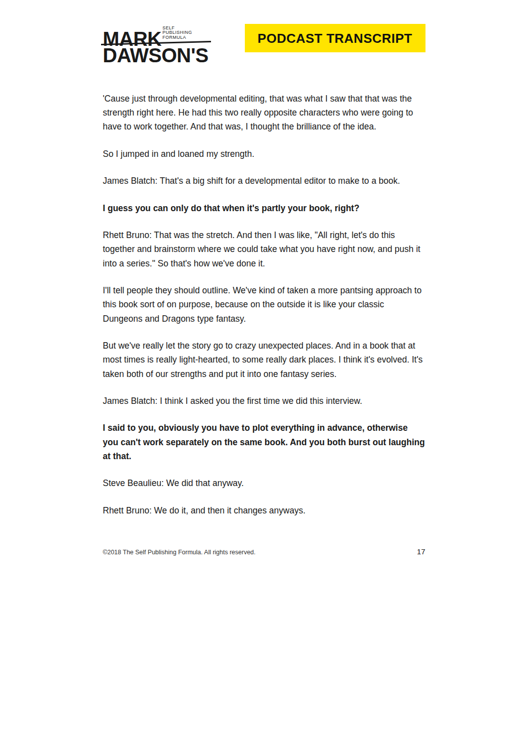MarkSelf Publishing Formula Dawson's
Podcast Transcript
'Cause just through developmental editing, that was what I saw that that was the strength right here. He had this two really opposite characters who were going to have to work together. And that was, I thought the brilliance of the idea.
So I jumped in and loaned my strength.
James Blatch: That's a big shift for a developmental editor to make to a book.
I guess you can only do that when it's partly your book, right?
Rhett Bruno: That was the stretch. And then I was like, "All right, let's do this together and brainstorm where we could take what you have right now, and push it into a series." So that's how we've done it.
I'll tell people they should outline. We've kind of taken a more pantsing approach to this book sort of on purpose, because on the outside it is like your classic Dungeons and Dragons type fantasy.
But we've really let the story go to crazy unexpected places. And in a book that at most times is really light-hearted, to some really dark places. I think it's evolved. It's taken both of our strengths and put it into one fantasy series.
James Blatch: I think I asked you the first time we did this interview.
I said to you, obviously you have to plot everything in advance, otherwise you can't work separately on the same book. And you both burst out laughing at that.
Steve Beaulieu: We did that anyway.
Rhett Bruno: We do it, and then it changes anyways.
©2018 The Self Publishing Formula. All rights reserved.
17